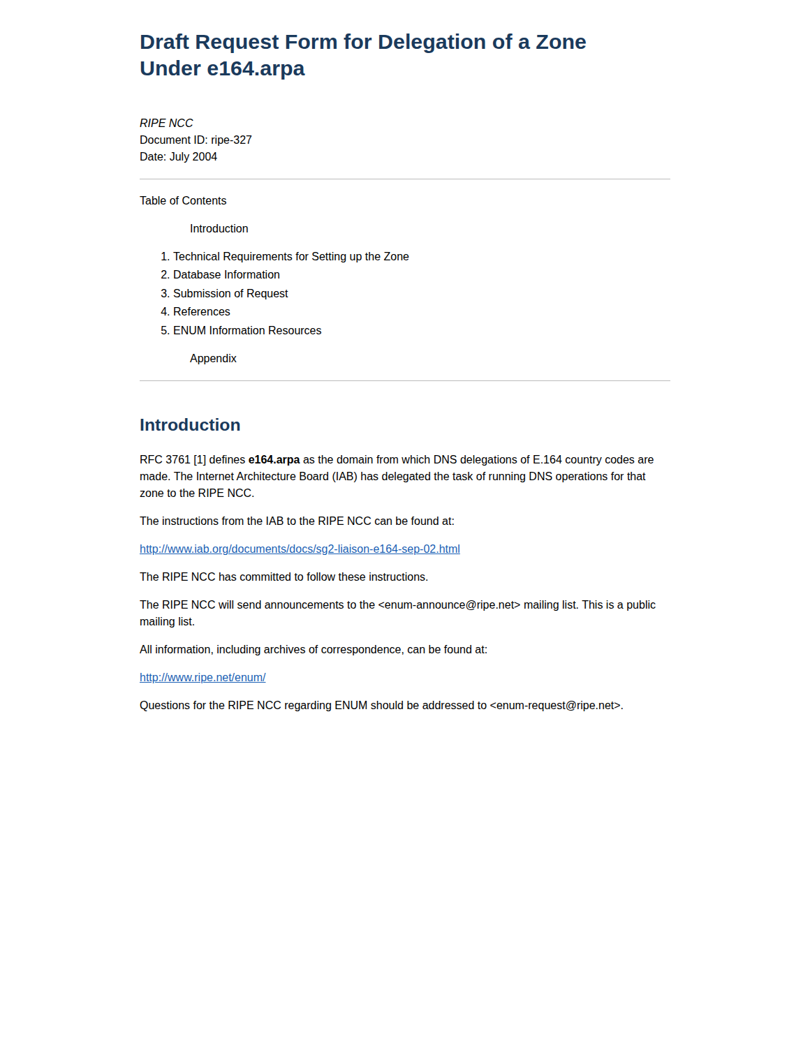Draft Request Form for Delegation of a Zone
Under e164.arpa
RIPE NCC
Document ID: ripe-327
Date: July 2004
Table of Contents
Introduction
Technical Requirements for Setting up the Zone
Database Information
Submission of Request
References
ENUM Information Resources
Appendix
Introduction
RFC 3761 [1] defines e164.arpa as the domain from which DNS delegations of E.164 country codes are made. The Internet Architecture Board (IAB) has delegated the task of running DNS operations for that zone to the RIPE NCC.
The instructions from the IAB to the RIPE NCC can be found at:
http://www.iab.org/documents/docs/sg2-liaison-e164-sep-02.html
The RIPE NCC has committed to follow these instructions.
The RIPE NCC will send announcements to the <enum-announce@ripe.net> mailing list. This is a public mailing list.
All information, including archives of correspondence, can be found at:
http://www.ripe.net/enum/
Questions for the RIPE NCC regarding ENUM should be addressed to <enum-request@ripe.net>.